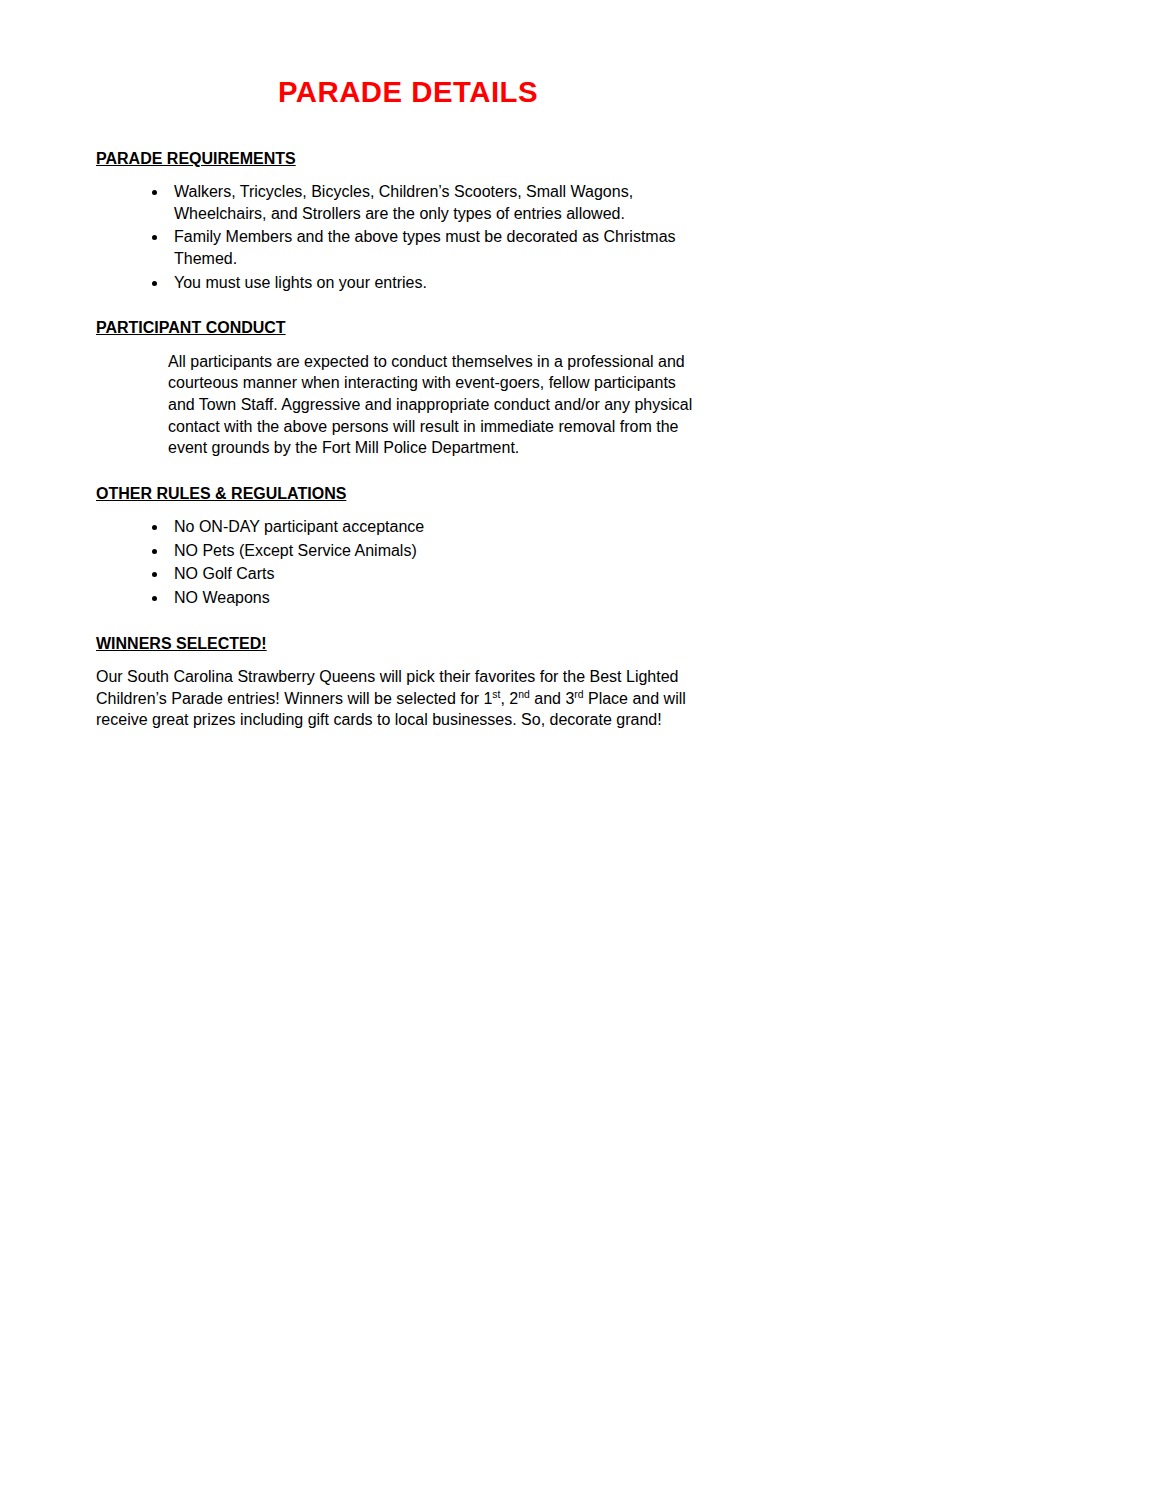PARADE DETAILS
PARADE REQUIREMENTS
Walkers, Tricycles, Bicycles, Children’s Scooters, Small Wagons, Wheelchairs, and Strollers are the only types of entries allowed.
Family Members and the above types must be decorated as Christmas Themed.
You must use lights on your entries.
PARTICIPANT CONDUCT
All participants are expected to conduct themselves in a professional and courteous manner when interacting with event-goers, fellow participants and Town Staff. Aggressive and inappropriate conduct and/or any physical contact with the above persons will result in immediate removal from the event grounds by the Fort Mill Police Department.
OTHER RULES & REGULATIONS
No ON-DAY participant acceptance
NO Pets (Except Service Animals)
NO Golf Carts
NO Weapons
WINNERS SELECTED!
Our South Carolina Strawberry Queens will pick their favorites for the Best Lighted Children’s Parade entries! Winners will be selected for 1st, 2nd and 3rd Place and will receive great prizes including gift cards to local businesses. So, decorate grand!